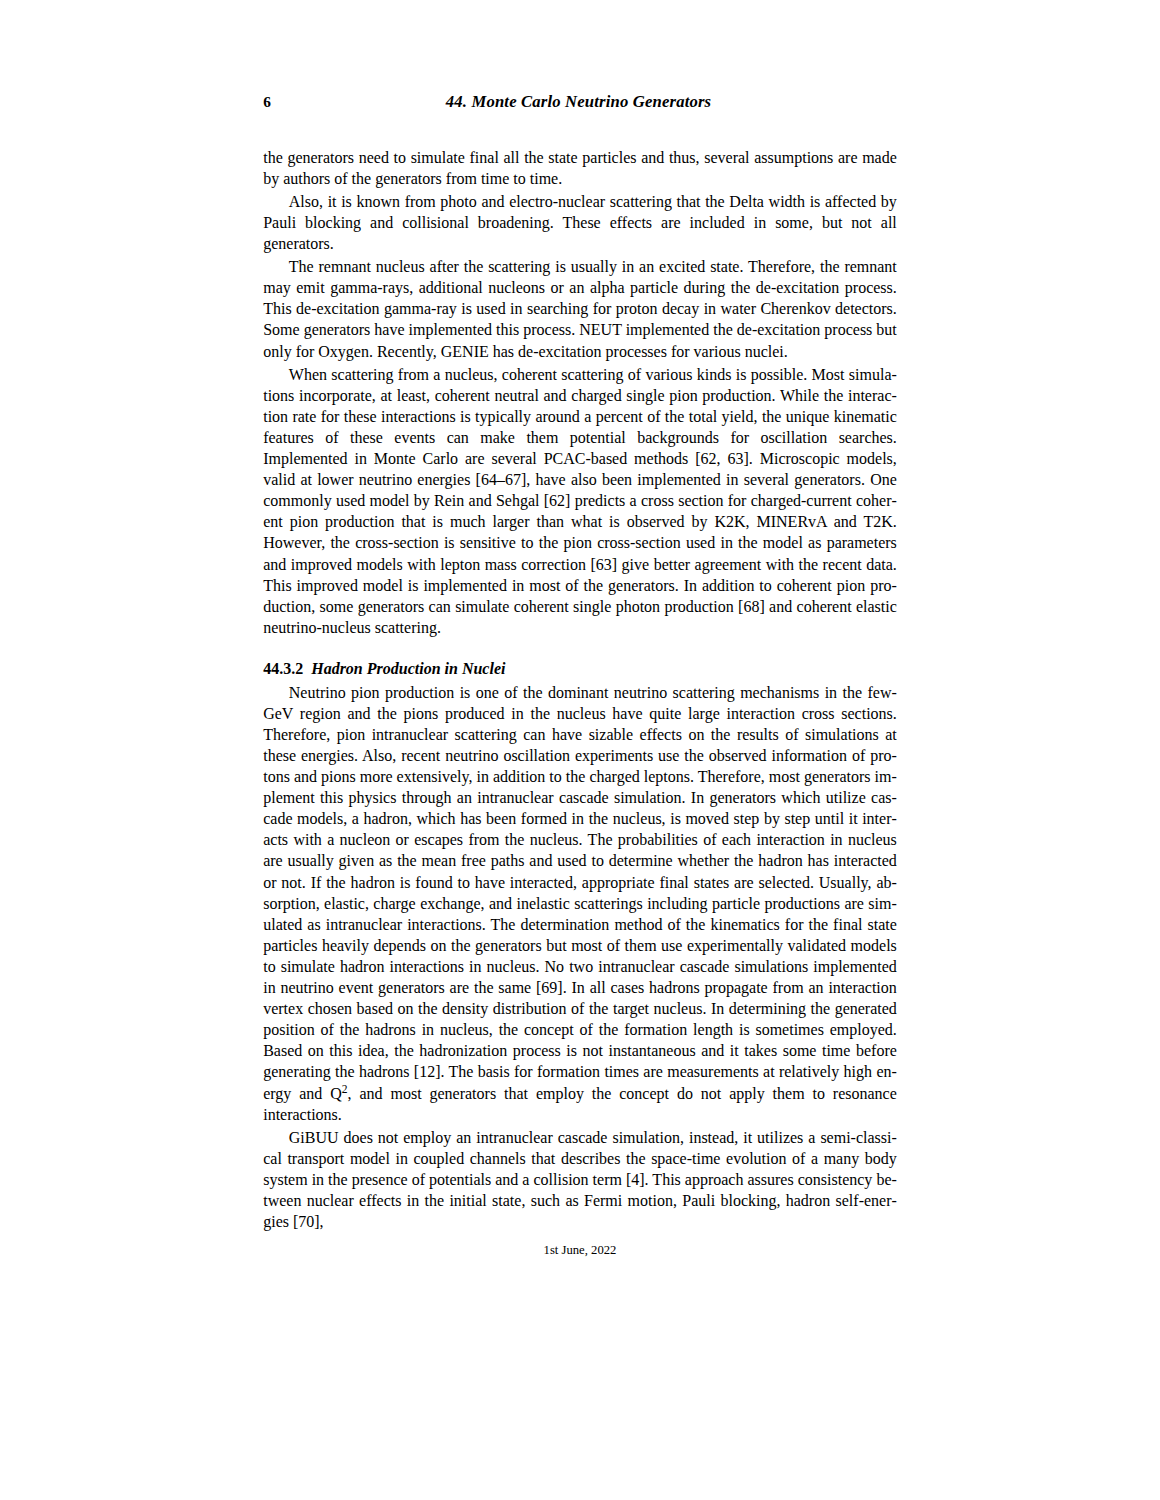6
44. Monte Carlo Neutrino Generators
the generators need to simulate final all the state particles and thus, several assumptions are made by authors of the generators from time to time.
Also, it is known from photo and electro-nuclear scattering that the Delta width is affected by Pauli blocking and collisional broadening. These effects are included in some, but not all generators.
The remnant nucleus after the scattering is usually in an excited state. Therefore, the remnant may emit gamma-rays, additional nucleons or an alpha particle during the de-excitation process. This de-excitation gamma-ray is used in searching for proton decay in water Cherenkov detectors. Some generators have implemented this process. NEUT implemented the de-excitation process but only for Oxygen. Recently, GENIE has de-excitation processes for various nuclei.
When scattering from a nucleus, coherent scattering of various kinds is possible. Most simulations incorporate, at least, coherent neutral and charged single pion production. While the interaction rate for these interactions is typically around a percent of the total yield, the unique kinematic features of these events can make them potential backgrounds for oscillation searches. Implemented in Monte Carlo are several PCAC-based methods [62, 63]. Microscopic models, valid at lower neutrino energies [64–67], have also been implemented in several generators. One commonly used model by Rein and Sehgal [62] predicts a cross section for charged-current coherent pion production that is much larger than what is observed by K2K, MINERvA and T2K. However, the cross-section is sensitive to the pion cross-section used in the model as parameters and improved models with lepton mass correction [63] give better agreement with the recent data. This improved model is implemented in most of the generators. In addition to coherent pion production, some generators can simulate coherent single photon production [68] and coherent elastic neutrino-nucleus scattering.
44.3.2 Hadron Production in Nuclei
Neutrino pion production is one of the dominant neutrino scattering mechanisms in the few-GeV region and the pions produced in the nucleus have quite large interaction cross sections. Therefore, pion intranuclear scattering can have sizable effects on the results of simulations at these energies. Also, recent neutrino oscillation experiments use the observed information of protons and pions more extensively, in addition to the charged leptons. Therefore, most generators implement this physics through an intranuclear cascade simulation. In generators which utilize cascade models, a hadron, which has been formed in the nucleus, is moved step by step until it interacts with a nucleon or escapes from the nucleus. The probabilities of each interaction in nucleus are usually given as the mean free paths and used to determine whether the hadron has interacted or not. If the hadron is found to have interacted, appropriate final states are selected. Usually, absorption, elastic, charge exchange, and inelastic scatterings including particle productions are simulated as intranuclear interactions. The determination method of the kinematics for the final state particles heavily depends on the generators but most of them use experimentally validated models to simulate hadron interactions in nucleus. No two intranuclear cascade simulations implemented in neutrino event generators are the same [69]. In all cases hadrons propagate from an interaction vertex chosen based on the density distribution of the target nucleus. In determining the generated position of the hadrons in nucleus, the concept of the formation length is sometimes employed. Based on this idea, the hadronization process is not instantaneous and it takes some time before generating the hadrons [12]. The basis for formation times are measurements at relatively high energy and Q2, and most generators that employ the concept do not apply them to resonance interactions.
GiBUU does not employ an intranuclear cascade simulation, instead, it utilizes a semi-classical transport model in coupled channels that describes the space-time evolution of a many body system in the presence of potentials and a collision term [4]. This approach assures consistency between nuclear effects in the initial state, such as Fermi motion, Pauli blocking, hadron self-energies [70],
1st June, 2022